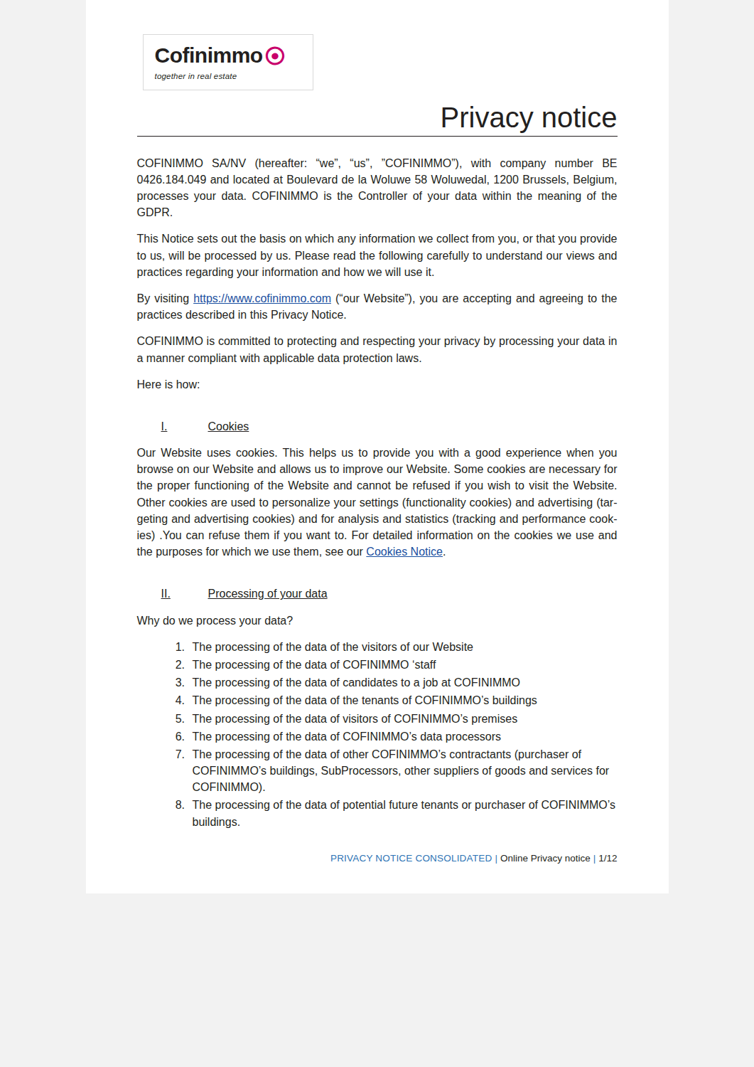Cofinimmo⦿
together in real estate
Privacy notice
COFINIMMO SA/NV (hereafter: “we”, “us”, ”COFINIMMO”), with company number BE 0426.184.049 and located at Boulevard de la Woluwe 58 Woluwedal, 1200 Brussels, Belgium, processes your data. COFINIMMO is the Controller of your data within the meaning of the GDPR.
This Notice sets out the basis on which any information we collect from you, or that you provide to us, will be processed by us. Please read the following carefully to understand our views and practices regarding your information and how we will use it.
By visiting https://www.cofinimmo.com (“our Website”), you are accepting and agreeing to the practices described in this Privacy Notice.
COFINIMMO is committed to protecting and respecting your privacy by processing your data in a manner compliant with applicable data protection laws.
Here is how:
I. Cookies
Our Website uses cookies. This helps us to provide you with a good experience when you browse on our Website and allows us to improve our Website. Some cookies are necessary for the proper functioning of the Website and cannot be refused if you wish to visit the Website. Other cookies are used to personalize your settings (functionality cookies) and advertising (targeting and advertising cookies) and for analysis and statistics (tracking and performance cookies) .You can refuse them if you want to. For detailed information on the cookies we use and the purposes for which we use them, see our Cookies Notice.
II. Processing of your data
Why do we process your data?
The processing of the data of the visitors of our Website
The processing of the data of COFINIMMO ‘staff
The processing of the data of candidates to a job at COFINIMMO
The processing of the data of the tenants of COFINIMMO’s buildings
The processing of the data of visitors of COFINIMMO’s premises
The processing of the data of COFINIMMO’s data processors
The processing of the data of other COFINIMMO’s contractants (purchaser of COFINIMMO’s buildings, SubProcessors, other suppliers of goods and services for COFINIMMO).
The processing of the data of potential future tenants or purchaser of COFINIMMO’s buildings.
PRIVACY NOTICE CONSOLIDATED|Online Privacy notice|1/12